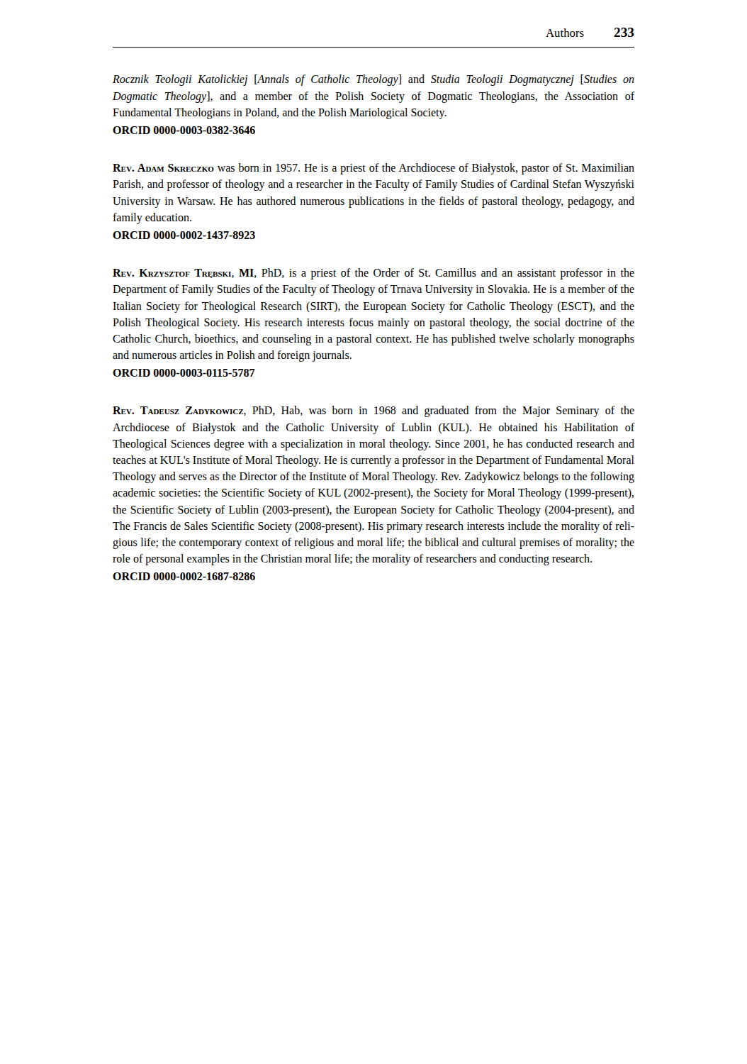Authors 233
Rocznik Teologii Katolickiej [Annals of Catholic Theology] and Studia Teologii Dogmatycznej [Studies on Dogmatic Theology], and a member of the Polish Society of Dogmatic Theologians, the Association of Fundamental Theologians in Poland, and the Polish Mariological Society.
ORCID 0000-0003-0382-3646
Rev. Adam Skreczko was born in 1957. He is a priest of the Archdiocese of Białystok, pastor of St. Maximilian Parish, and professor of theology and a researcher in the Faculty of Family Studies of Cardinal Stefan Wyszyński University in Warsaw. He has authored numerous publications in the fields of pastoral theology, pedagogy, and family education.
ORCID 0000-0002-1437-8923
Rev. Krzysztof Trębski, MI, PhD, is a priest of the Order of St. Camillus and an assistant professor in the Department of Family Studies of the Faculty of Theology of Trnava University in Slovakia. He is a member of the Italian Society for Theological Research (SIRT), the European Society for Catholic Theology (ESCT), and the Polish Theological Society. His research interests focus mainly on pastoral theology, the social doctrine of the Catholic Church, bioethics, and counseling in a pastoral context. He has published twelve scholarly monographs and numerous articles in Polish and foreign journals.
ORCID 0000-0003-0115-5787
Rev. Tadeusz Zadykowicz, PhD, Hab, was born in 1968 and graduated from the Major Seminary of the Archdiocese of Białystok and the Catholic University of Lublin (KUL). He obtained his Habilitation of Theological Sciences degree with a specialization in moral theology. Since 2001, he has conducted research and teaches at KUL's Institute of Moral Theology. He is currently a professor in the Department of Fundamental Moral Theology and serves as the Director of the Institute of Moral Theology. Rev. Zadykowicz belongs to the following academic societies: the Scientific Society of KUL (2002-present), the Society for Moral Theology (1999-present), the Scientific Society of Lublin (2003-present), the European Society for Catholic Theology (2004-present), and The Francis de Sales Scientific Society (2008-present). His primary research interests include the morality of religious life; the contemporary context of religious and moral life; the biblical and cultural premises of morality; the role of personal examples in the Christian moral life; the morality of researchers and conducting research.
ORCID 0000-0002-1687-8286